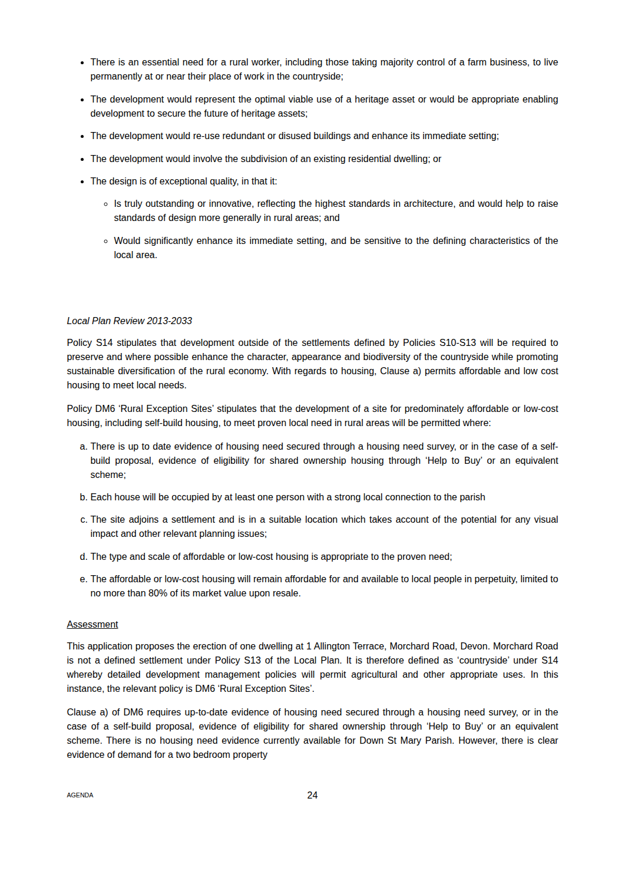There is an essential need for a rural worker, including those taking majority control of a farm business, to live permanently at or near their place of work in the countryside;
The development would represent the optimal viable use of a heritage asset or would be appropriate enabling development to secure the future of heritage assets;
The development would re-use redundant or disused buildings and enhance its immediate setting;
The development would involve the subdivision of an existing residential dwelling; or
The design is of exceptional quality, in that it:
Is truly outstanding or innovative, reflecting the highest standards in architecture, and would help to raise standards of design more generally in rural areas; and
Would significantly enhance its immediate setting, and be sensitive to the defining characteristics of the local area.
Local Plan Review 2013-2033
Policy S14 stipulates that development outside of the settlements defined by Policies S10-S13 will be required to preserve and where possible enhance the character, appearance and biodiversity of the countryside while promoting sustainable diversification of the rural economy. With regards to housing, Clause a) permits affordable and low cost housing to meet local needs.
Policy DM6 ‘Rural Exception Sites’ stipulates that the development of a site for predominately affordable or low-cost housing, including self-build housing, to meet proven local need in rural areas will be permitted where:
There is up to date evidence of housing need secured through a housing need survey, or in the case of a self-build proposal, evidence of eligibility for shared ownership housing through ‘Help to Buy’ or an equivalent scheme;
Each house will be occupied by at least one person with a strong local connection to the parish
The site adjoins a settlement and is in a suitable location which takes account of the potential for any visual impact and other relevant planning issues;
The type and scale of affordable or low-cost housing is appropriate to the proven need;
The affordable or low-cost housing will remain affordable for and available to local people in perpetuity, limited to no more than 80% of its market value upon resale.
Assessment
This application proposes the erection of one dwelling at 1 Allington Terrace, Morchard Road, Devon. Morchard Road is not a defined settlement under Policy S13 of the Local Plan. It is therefore defined as ‘countryside’ under S14 whereby detailed development management policies will permit agricultural and other appropriate uses. In this instance, the relevant policy is DM6 ‘Rural Exception Sites’.
Clause a) of DM6 requires up-to-date evidence of housing need secured through a housing need survey, or in the case of a self-build proposal, evidence of eligibility for shared ownership through ‘Help to Buy’ or an equivalent scheme. There is no housing need evidence currently available for Down St Mary Parish. However, there is clear evidence of demand for a two bedroom property
AGENDA
24